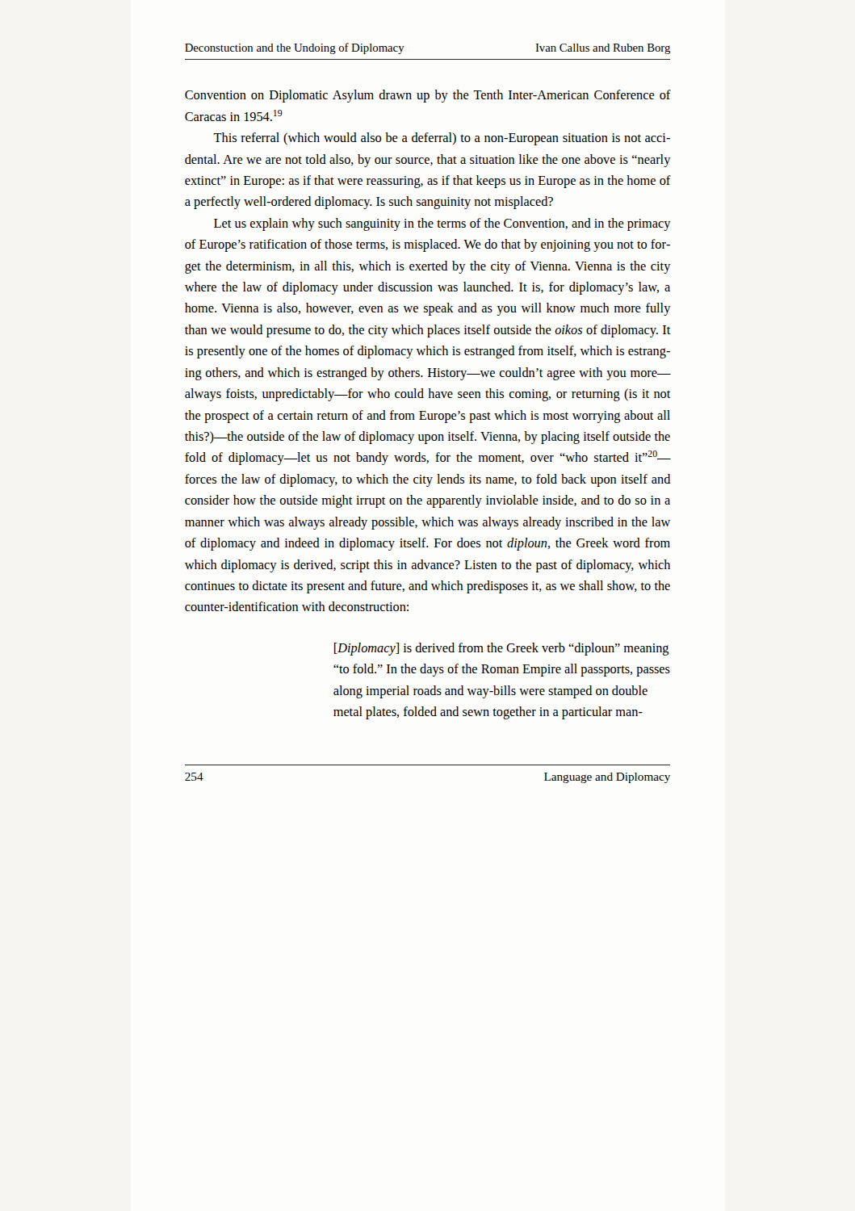Deconstuction and the Undoing of Diplomacy Ivan Callus and Ruben Borg
Convention on Diplomatic Asylum drawn up by the Tenth Inter-American Conference of Caracas in 1954.19
This referral (which would also be a deferral) to a non-European situation is not accidental. Are we are not told also, by our source, that a situation like the one above is “nearly extinct” in Europe: as if that were reassuring, as if that keeps us in Europe as in the home of a perfectly well-ordered diplomacy. Is such sanguinity not misplaced?
Let us explain why such sanguinity in the terms of the Convention, and in the primacy of Europe’s ratification of those terms, is misplaced. We do that by enjoining you not to forget the determinism, in all this, which is exerted by the city of Vienna. Vienna is the city where the law of diplomacy under discussion was launched. It is, for diplomacy’s law, a home. Vienna is also, however, even as we speak and as you will know much more fully than we would presume to do, the city which places itself outside the oikos of diplomacy. It is presently one of the homes of diplomacy which is estranged from itself, which is estranging others, and which is estranged by others. History—we couldn’t agree with you more—always foists, unpredictably—for who could have seen this coming, or returning (is it not the prospect of a certain return of and from Europe’s past which is most worrying about all this?)—the outside of the law of diplomacy upon itself. Vienna, by placing itself outside the fold of diplomacy—let us not bandy words, for the moment, over “who started it”20—forces the law of diplomacy, to which the city lends its name, to fold back upon itself and consider how the outside might irrupt on the apparently inviolable inside, and to do so in a manner which was always already possible, which was always already inscribed in the law of diplomacy and indeed in diplomacy itself. For does not diploun, the Greek word from which diplomacy is derived, script this in advance? Listen to the past of diplomacy, which continues to dictate its present and future, and which predisposes it, as we shall show, to the counter-identification with deconstruction:
[Diplomacy] is derived from the Greek verb “diploun” meaning “to fold.” In the days of the Roman Empire all passports, passes along imperial roads and way-bills were stamped on double metal plates, folded and sewn together in a particular man-
254 Language and Diplomacy